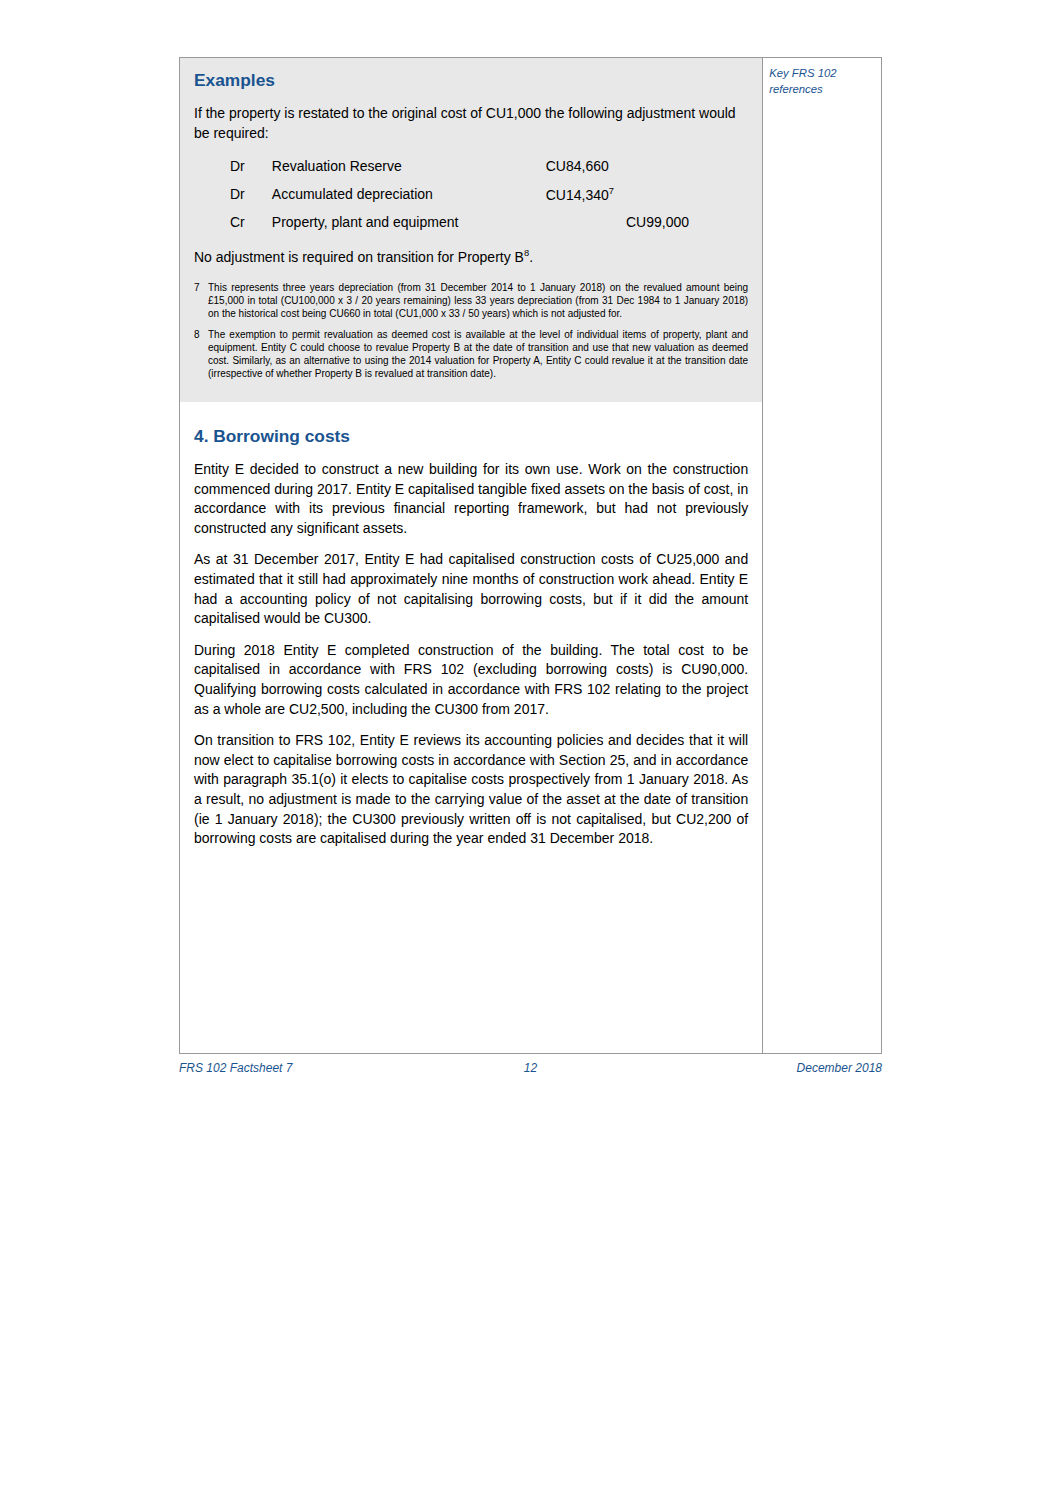Examples
If the property is restated to the original cost of CU1,000 the following adjustment would be required:
| Dr | Revaluation Reserve | CU84,660 | |
| Dr | Accumulated depreciation | CU14,340 7 | |
| Cr | Property, plant and equipment | | CU99,000 |
No adjustment is required on transition for Property B8.
7
This represents three years depreciation (from 31 December 2014 to 1 January 2018) on the revalued amount being £15,000 in total (CU100,000 x 3 / 20 years remaining) less 33 years depreciation (from 31 Dec 1984 to 1 January 2018) on the historical cost being CU660 in total (CU1,000 x 33 / 50 years) which is not adjusted for.
8
The exemption to permit revaluation as deemed cost is available at the level of individual items of property, plant and equipment. Entity C could choose to revalue Property B at the date of transition and use that new valuation as deemed cost. Similarly, as an alternative to using the 2014 valuation for Property A, Entity C could revalue it at the transition date (irrespective of whether Property B is revalued at transition date).
4. Borrowing costs
Entity E decided to construct a new building for its own use. Work on the construction commenced during 2017. Entity E capitalised tangible fixed assets on the basis of cost, in accordance with its previous financial reporting framework, but had not previously constructed any significant assets.
As at 31 December 2017, Entity E had capitalised construction costs of CU25,000 and estimated that it still had approximately nine months of construction work ahead. Entity E had a accounting policy of not capitalising borrowing costs, but if it did the amount capitalised would be CU300.
During 2018 Entity E completed construction of the building. The total cost to be capitalised in accordance with FRS 102 (excluding borrowing costs) is CU90,000. Qualifying borrowing costs calculated in accordance with FRS 102 relating to the project as a whole are CU2,500, including the CU300 from 2017.
On transition to FRS 102, Entity E reviews its accounting policies and decides that it will now elect to capitalise borrowing costs in accordance with Section 25, and in accordance with paragraph 35.1(o) it elects to capitalise costs prospectively from 1 January 2018. As a result, no adjustment is made to the carrying value of the asset at the date of transition (ie 1 January 2018); the CU300 previously written off is not capitalised, but CU2,200 of borrowing costs are capitalised during the year ended 31 December 2018.
Key FRS 102 references
FRS 102 Factsheet 7
12
December 2018